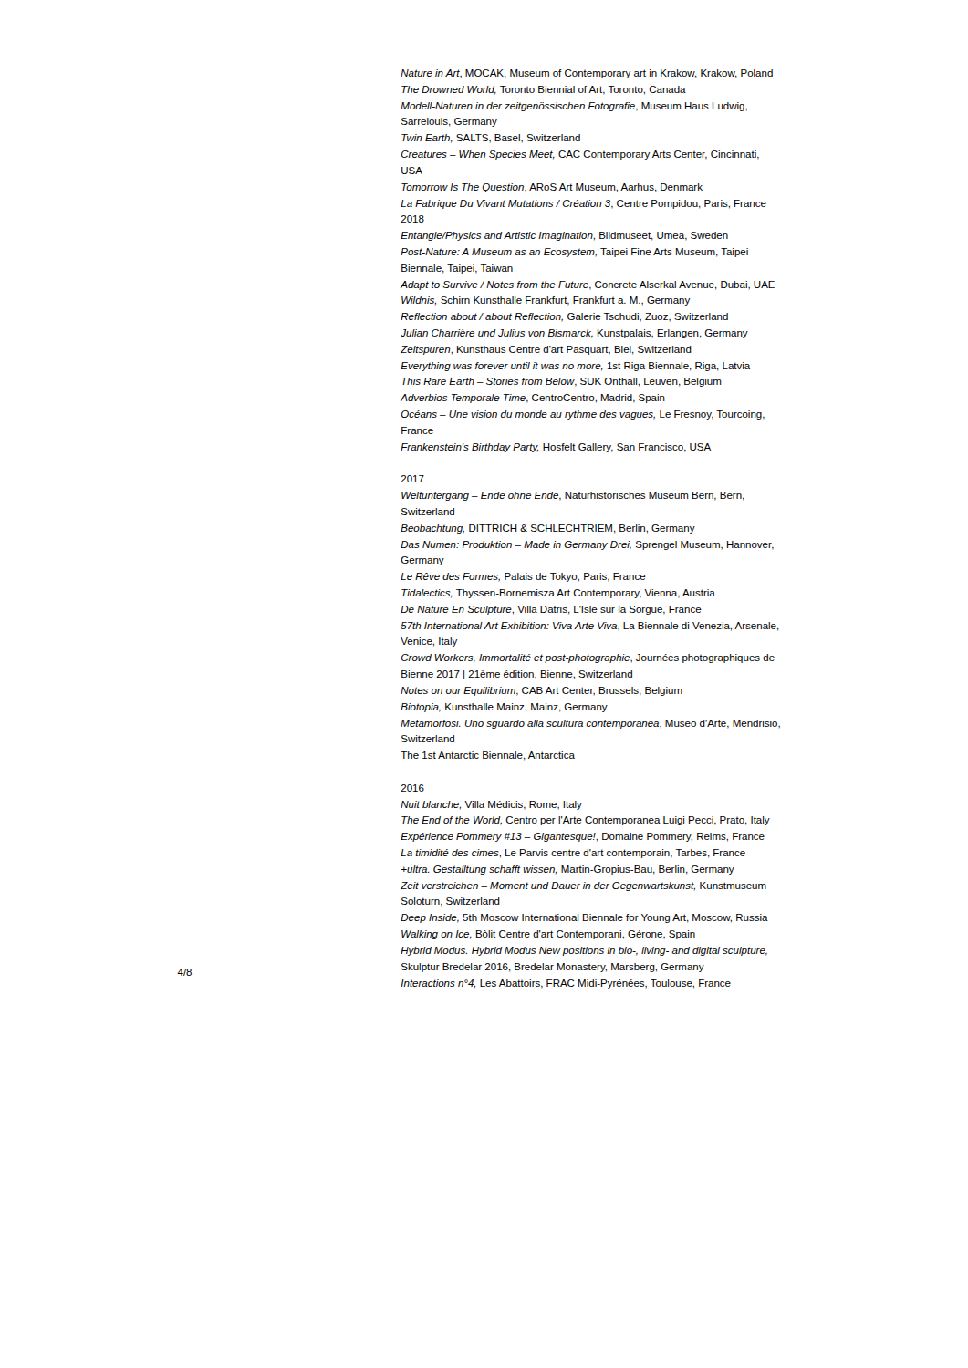Nature in Art, MOCAK, Museum of Contemporary art in Krakow, Krakow, Poland
The Drowned World, Toronto Biennial of Art, Toronto, Canada
Modell-Naturen in der zeitgenössischen Fotografie, Museum Haus Ludwig, Sarrelouis, Germany
Twin Earth, SALTS, Basel, Switzerland
Creatures – When Species Meet, CAC Contemporary Arts Center, Cincinnati, USA
Tomorrow Is The Question, ARoS Art Museum, Aarhus, Denmark
La Fabrique Du Vivant Mutations / Création 3, Centre Pompidou, Paris, France
2018
Entangle/Physics and Artistic Imagination, Bildmuseet, Umea, Sweden
Post-Nature: A Museum as an Ecosystem, Taipei Fine Arts Museum, Taipei Biennale, Taipei, Taiwan
Adapt to Survive / Notes from the Future, Concrete Alserkal Avenue, Dubai, UAE
Wildnis, Schirn Kunsthalle Frankfurt, Frankfurt a. M., Germany
Reflection about / about Reflection, Galerie Tschudi, Zuoz, Switzerland
Julian Charrière und Julius von Bismarck, Kunstpalais, Erlangen, Germany
Zeitspuren, Kunsthaus Centre d'art Pasquart, Biel, Switzerland
Everything was forever until it was no more, 1st Riga Biennale, Riga, Latvia
This Rare Earth – Stories from Below, SUK Onthall, Leuven, Belgium
Adverbios Temporale Time, CentroCentro, Madrid, Spain
Océans – Une vision du monde au rythme des vagues, Le Fresnoy, Tourcoing, France
Frankenstein's Birthday Party, Hosfelt Gallery, San Francisco, USA
2017
Weltuntergang – Ende ohne Ende, Naturhistorisches Museum Bern, Bern, Switzerland
Beobachtung, DITTRICH & SCHLECHTRIEM, Berlin, Germany
Das Numen: Produktion – Made in Germany Drei, Sprengel Museum, Hannover, Germany
Le Rêve des Formes, Palais de Tokyo, Paris, France
Tidalectics, Thyssen-Bornemisza Art Contemporary, Vienna, Austria
De Nature En Sculpture, Villa Datris, L'Isle sur la Sorgue, France
57th International Art Exhibition: Viva Arte Viva, La Biennale di Venezia, Arsenale, Venice, Italy
Crowd Workers, Immortalité et post-photographie, Journées photographiques de Bienne 2017 | 21ème édition, Bienne, Switzerland
Notes on our Equilibrium, CAB Art Center, Brussels, Belgium
Biotopia, Kunsthalle Mainz, Mainz, Germany
Metamorfosi. Uno sguardo alla scultura contemporanea, Museo d'Arte, Mendrisio, Switzerland
The 1st Antarctic Biennale, Antarctica
2016
Nuit blanche, Villa Médicis, Rome, Italy
The End of the World, Centro per l'Arte Contemporanea Luigi Pecci, Prato, Italy
Expérience Pommery #13 – Gigantesque!, Domaine Pommery, Reims, France
La timidité des cimes, Le Parvis centre d'art contemporain, Tarbes, France
+ultra. Gestalltung schafft wissen, Martin-Gropius-Bau, Berlin, Germany
Zeit verstreichen – Moment und Dauer in der Gegenwartskunst, Kunstmuseum Soloturn, Switzerland
Deep Inside, 5th Moscow International Biennale for Young Art, Moscow, Russia
Walking on Ice, Bòlit Centre d'art Contemporani, Gérone, Spain
Hybrid Modus. Hybrid Modus New positions in bio-, living- and digital sculpture, Skulptur Bredelar 2016, Bredelar Monastery, Marsberg, Germany
Interactions n°4, Les Abattoirs, FRAC Midi-Pyrénées, Toulouse, France
4/8